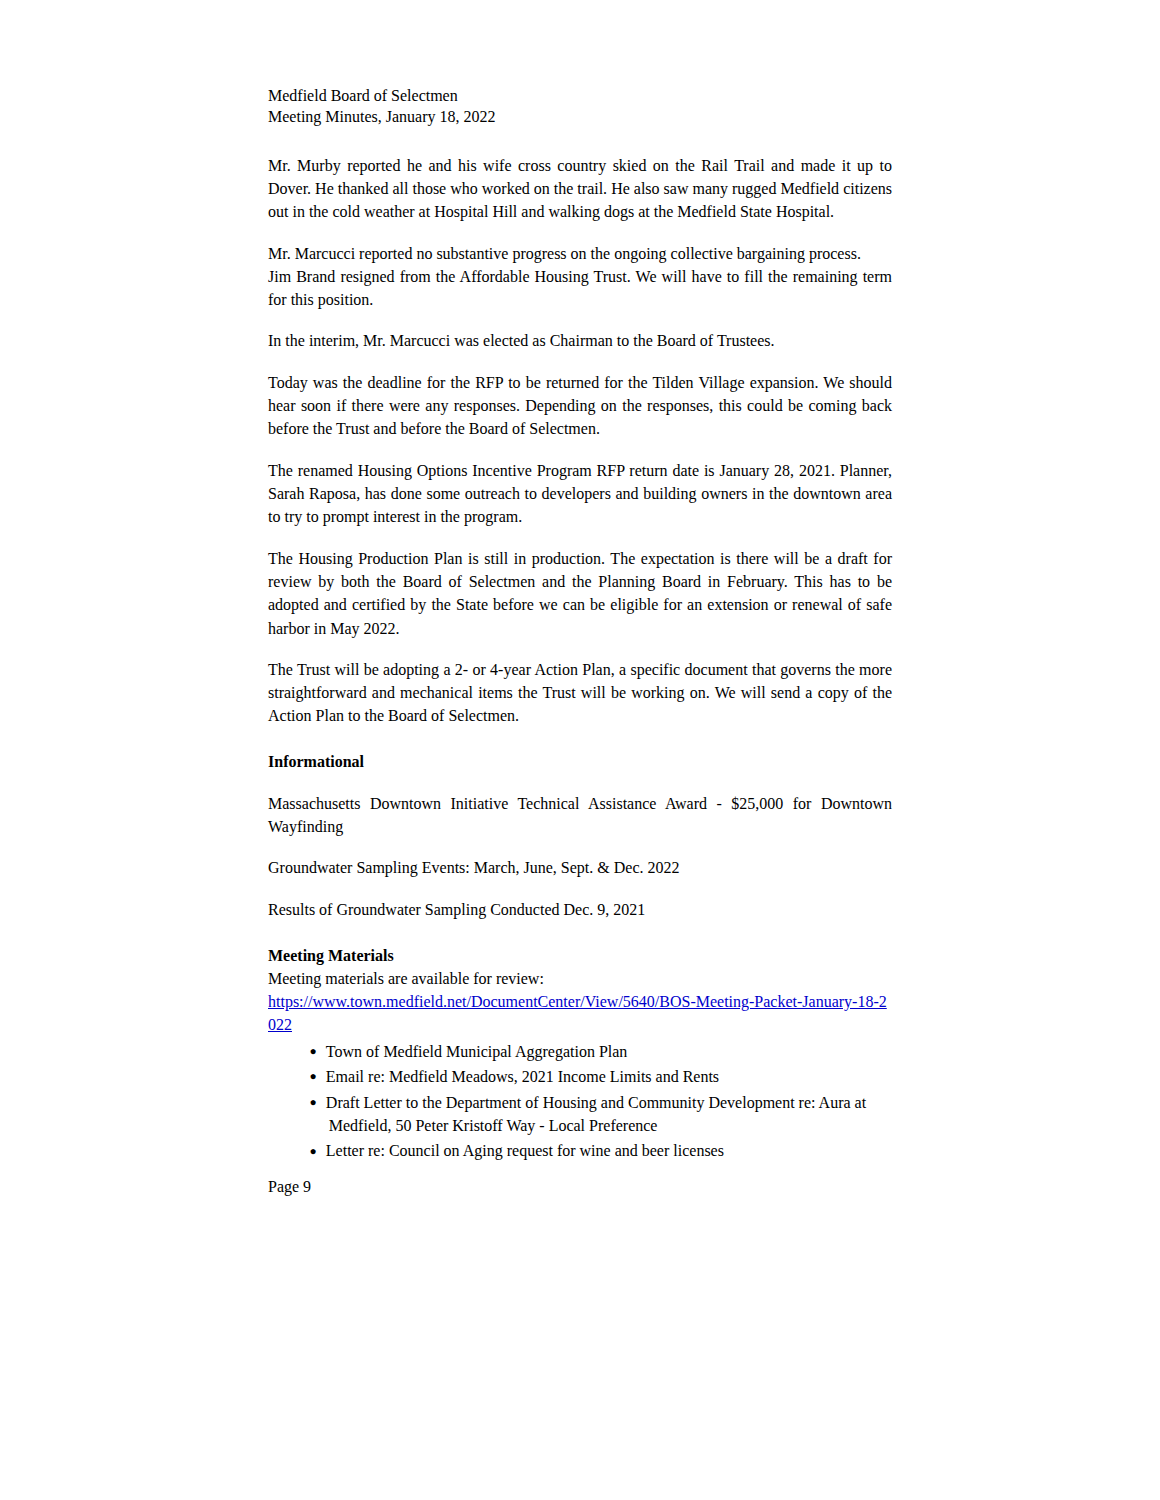Medfield Board of Selectmen
Meeting Minutes, January 18, 2022
Mr. Murby reported he and his wife cross country skied on the Rail Trail and made it up to Dover. He thanked all those who worked on the trail. He also saw many rugged Medfield citizens out in the cold weather at Hospital Hill and walking dogs at the Medfield State Hospital.
Mr. Marcucci reported no substantive progress on the ongoing collective bargaining process.
Jim Brand resigned from the Affordable Housing Trust. We will have to fill the remaining term for this position.
In the interim, Mr. Marcucci was elected as Chairman to the Board of Trustees.
Today was the deadline for the RFP to be returned for the Tilden Village expansion. We should hear soon if there were any responses. Depending on the responses, this could be coming back before the Trust and before the Board of Selectmen.
The renamed Housing Options Incentive Program RFP return date is January 28, 2021. Planner, Sarah Raposa, has done some outreach to developers and building owners in the downtown area to try to prompt interest in the program.
The Housing Production Plan is still in production. The expectation is there will be a draft for review by both the Board of Selectmen and the Planning Board in February. This has to be adopted and certified by the State before we can be eligible for an extension or renewal of safe harbor in May 2022.
The Trust will be adopting a 2- or 4-year Action Plan, a specific document that governs the more straightforward and mechanical items the Trust will be working on. We will send a copy of the Action Plan to the Board of Selectmen.
Informational
Massachusetts Downtown Initiative Technical Assistance Award - $25,000 for Downtown Wayfinding
Groundwater Sampling Events: March, June, Sept. & Dec. 2022
Results of Groundwater Sampling Conducted Dec. 9, 2021
Meeting Materials
Meeting materials are available for review:
https://www.town.medfield.net/DocumentCenter/View/5640/BOS-Meeting-Packet-January-18-2022
Town of Medfield Municipal Aggregation Plan
Email re: Medfield Meadows, 2021 Income Limits and Rents
Draft Letter to the Department of Housing and Community Development re: Aura at Medfield, 50 Peter Kristoff Way - Local Preference
Letter re: Council on Aging request for wine and beer licenses
Page 9